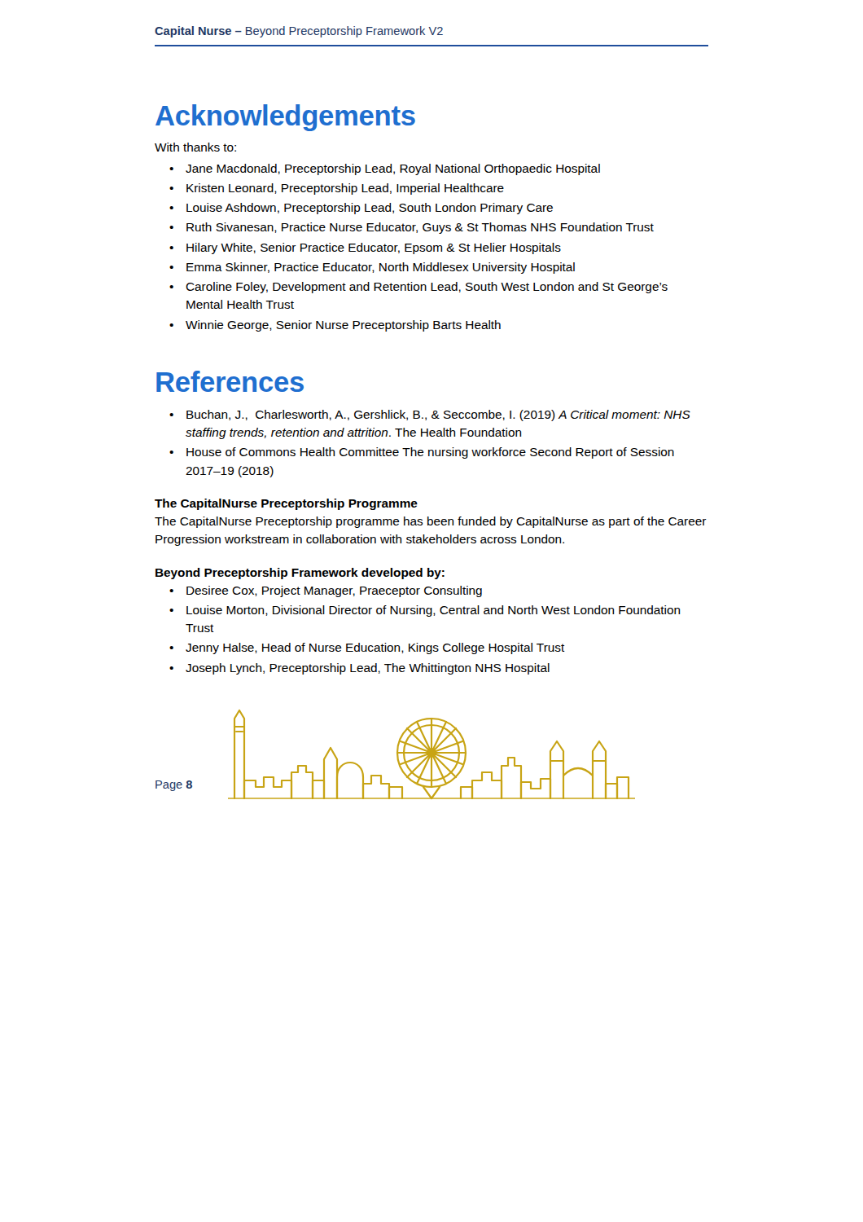Capital Nurse – Beyond Preceptorship Framework V2
Acknowledgements
With thanks to:
Jane Macdonald, Preceptorship Lead, Royal National Orthopaedic Hospital
Kristen Leonard, Preceptorship Lead, Imperial Healthcare
Louise Ashdown, Preceptorship Lead, South London Primary Care
Ruth Sivanesan, Practice Nurse Educator, Guys & St Thomas NHS Foundation Trust
Hilary White, Senior Practice Educator, Epsom & St Helier Hospitals
Emma Skinner, Practice Educator, North Middlesex University Hospital
Caroline Foley, Development and Retention Lead, South West London and St George’s Mental Health Trust
Winnie George, Senior Nurse Preceptorship Barts Health
References
Buchan, J., Charlesworth, A., Gershlick, B., & Seccombe, I. (2019) A Critical moment: NHS staffing trends, retention and attrition. The Health Foundation
House of Commons Health Committee The nursing workforce Second Report of Session 2017–19 (2018)
The CapitalNurse Preceptorship Programme
The CapitalNurse Preceptorship programme has been funded by CapitalNurse as part of the Career Progression workstream in collaboration with stakeholders across London.
Beyond Preceptorship Framework developed by:
Desiree Cox, Project Manager, Praeceptor Consulting
Louise Morton, Divisional Director of Nursing, Central and North West London Foundation Trust
Jenny Halse, Head of Nurse Education, Kings College Hospital Trust
Joseph Lynch, Preceptorship Lead, The Whittington NHS Hospital
Page 8